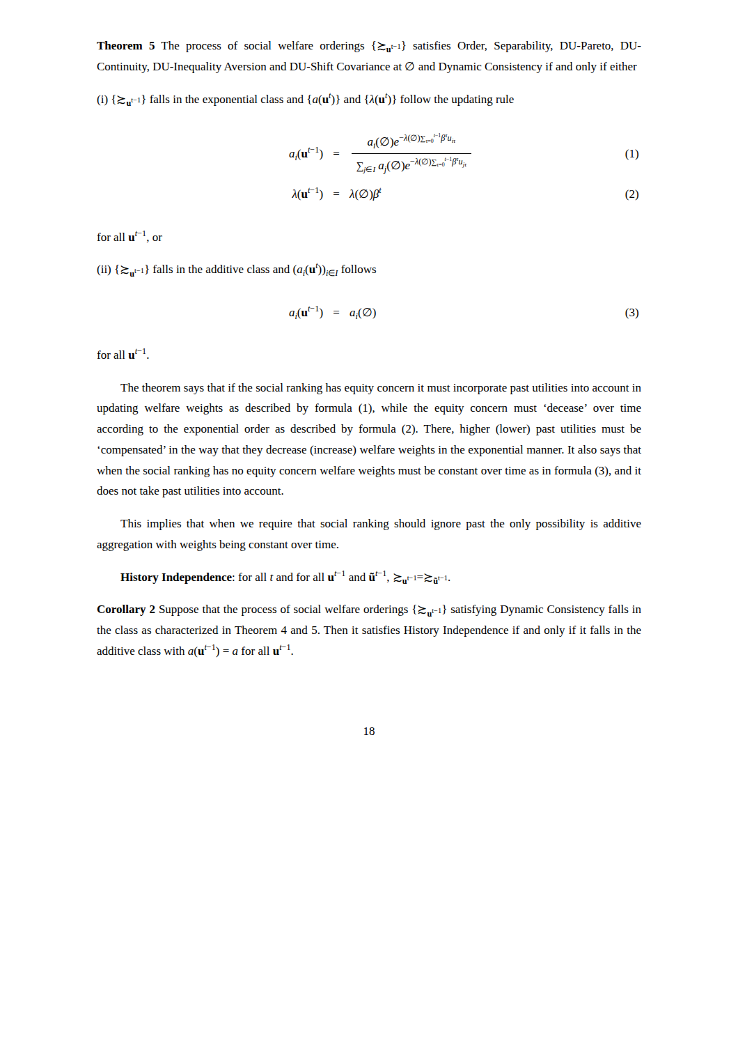Theorem 5 The process of social welfare orderings {≿ut−1} satisfies Order, Separability, DU-Pareto, DU-Continuity, DU-Inequality Aversion and DU-Shift Covariance at ∅ and Dynamic Consistency if and only if either
(i) {≿ut−1} falls in the exponential class and {a(ut)} and {λ(ut)} follow the updating rule
| a i ( u t −1 ) | = | a i (∅) e − λ (∅) ∑ τ =0 t −1 β τ u iτ ∑ j ∈ I a j (∅) e − λ (∅) ∑ τ =0 t −1 β τ u jτ | (1) |
| λ ( u t −1 ) | = | λ (∅) β t | (2) |
for all ut−1, or
(ii) {≿ut−1} falls in the additive class and (ai(ut))i∈I follows
| a i ( u t −1 ) | = | a i (∅) | (3) |
for all ut−1.
The theorem says that if the social ranking has equity concern it must incorporate past utilities into account in updating welfare weights as described by formula (1), while the equity concern must ‘decease’ over time according to the exponential order as described by formula (2). There, higher (lower) past utilities must be ‘compensated’ in the way that they decrease (increase) welfare weights in the exponential manner. It also says that when the social ranking has no equity concern welfare weights must be constant over time as in formula (3), and it does not take past utilities into account.
This implies that when we require that social ranking should ignore past the only possibility is additive aggregation with weights being constant over time.
History Independence: for all t and for all ut−1 and ũt−1, ≿ut−1=≿ũt−1.
Corollary 2 Suppose that the process of social welfare orderings {≿ut−1} satisfying Dynamic Consistency falls in the class as characterized in Theorem 4 and 5. Then it satisfies History Independence if and only if it falls in the additive class with a(ut−1) = a for all ut−1.
18